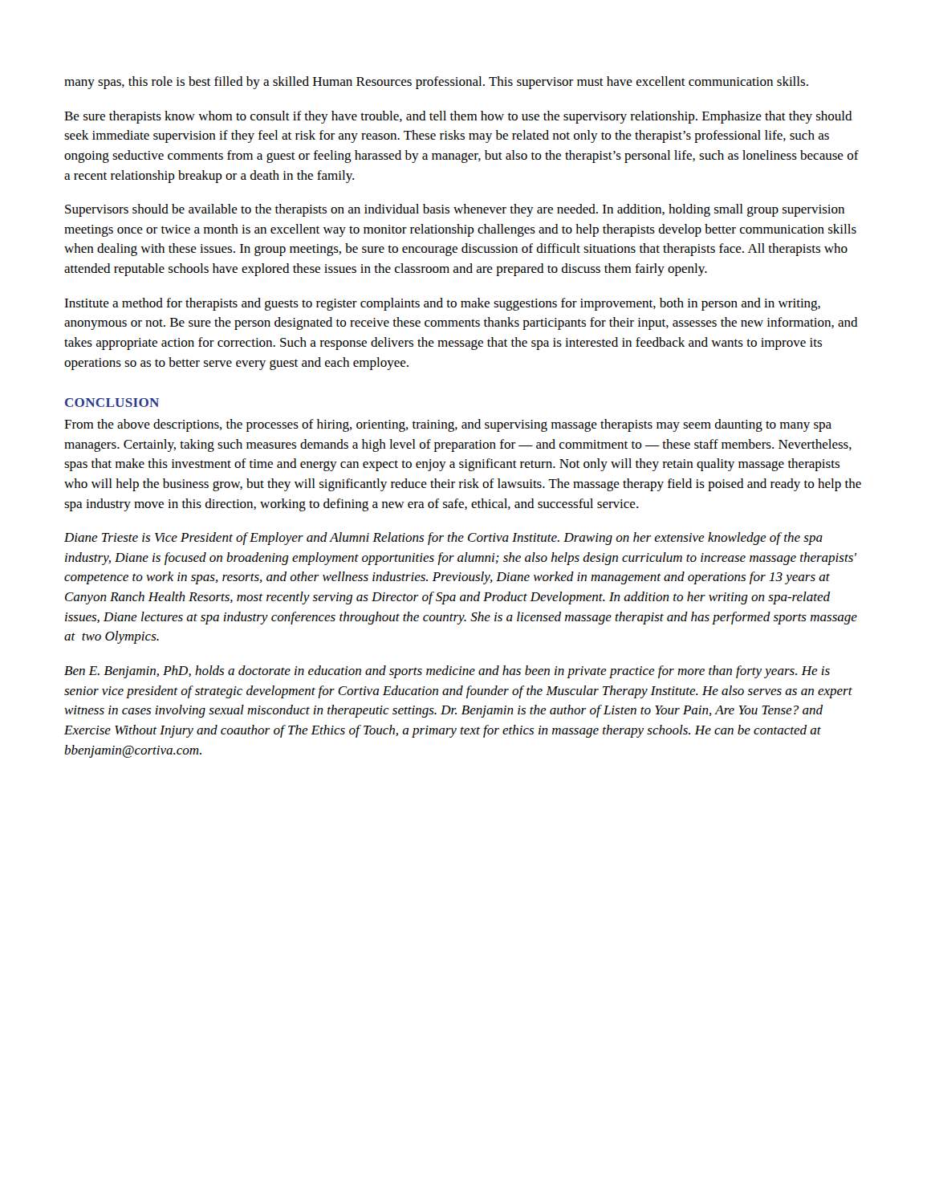many spas, this role is best filled by a skilled Human Resources professional. This supervisor must have excellent communication skills.
Be sure therapists know whom to consult if they have trouble, and tell them how to use the supervisory relationship. Emphasize that they should seek immediate supervision if they feel at risk for any reason. These risks may be related not only to the therapist’s professional life, such as ongoing seductive comments from a guest or feeling harassed by a manager, but also to the therapist’s personal life, such as loneliness because of a recent relationship breakup or a death in the family.
Supervisors should be available to the therapists on an individual basis whenever they are needed. In addition, holding small group supervision meetings once or twice a month is an excellent way to monitor relationship challenges and to help therapists develop better communication skills when dealing with these issues. In group meetings, be sure to encourage discussion of difficult situations that therapists face. All therapists who attended reputable schools have explored these issues in the classroom and are prepared to discuss them fairly openly.
Institute a method for therapists and guests to register complaints and to make suggestions for improvement, both in person and in writing, anonymous or not. Be sure the person designated to receive these comments thanks participants for their input, assesses the new information, and takes appropriate action for correction. Such a response delivers the message that the spa is interested in feedback and wants to improve its operations so as to better serve every guest and each employee.
CONCLUSION
From the above descriptions, the processes of hiring, orienting, training, and supervising massage therapists may seem daunting to many spa managers. Certainly, taking such measures demands a high level of preparation for — and commitment to — these staff members. Nevertheless, spas that make this investment of time and energy can expect to enjoy a significant return. Not only will they retain quality massage therapists who will help the business grow, but they will significantly reduce their risk of lawsuits. The massage therapy field is poised and ready to help the spa industry move in this direction, working to defining a new era of safe, ethical, and successful service.
Diane Trieste is Vice President of Employer and Alumni Relations for the Cortiva Institute. Drawing on her extensive knowledge of the spa industry, Diane is focused on broadening employment opportunities for alumni; she also helps design curriculum to increase massage therapists' competence to work in spas, resorts, and other wellness industries. Previously, Diane worked in management and operations for 13 years at Canyon Ranch Health Resorts, most recently serving as Director of Spa and Product Development. In addition to her writing on spa-related issues, Diane lectures at spa industry conferences throughout the country. She is a licensed massage therapist and has performed sports massage at two Olympics.
Ben E. Benjamin, PhD, holds a doctorate in education and sports medicine and has been in private practice for more than forty years. He is senior vice president of strategic development for Cortiva Education and founder of the Muscular Therapy Institute. He also serves as an expert witness in cases involving sexual misconduct in therapeutic settings. Dr. Benjamin is the author of Listen to Your Pain, Are You Tense? and Exercise Without Injury and coauthor of The Ethics of Touch, a primary text for ethics in massage therapy schools. He can be contacted at bbenjamin@cortiva.com.